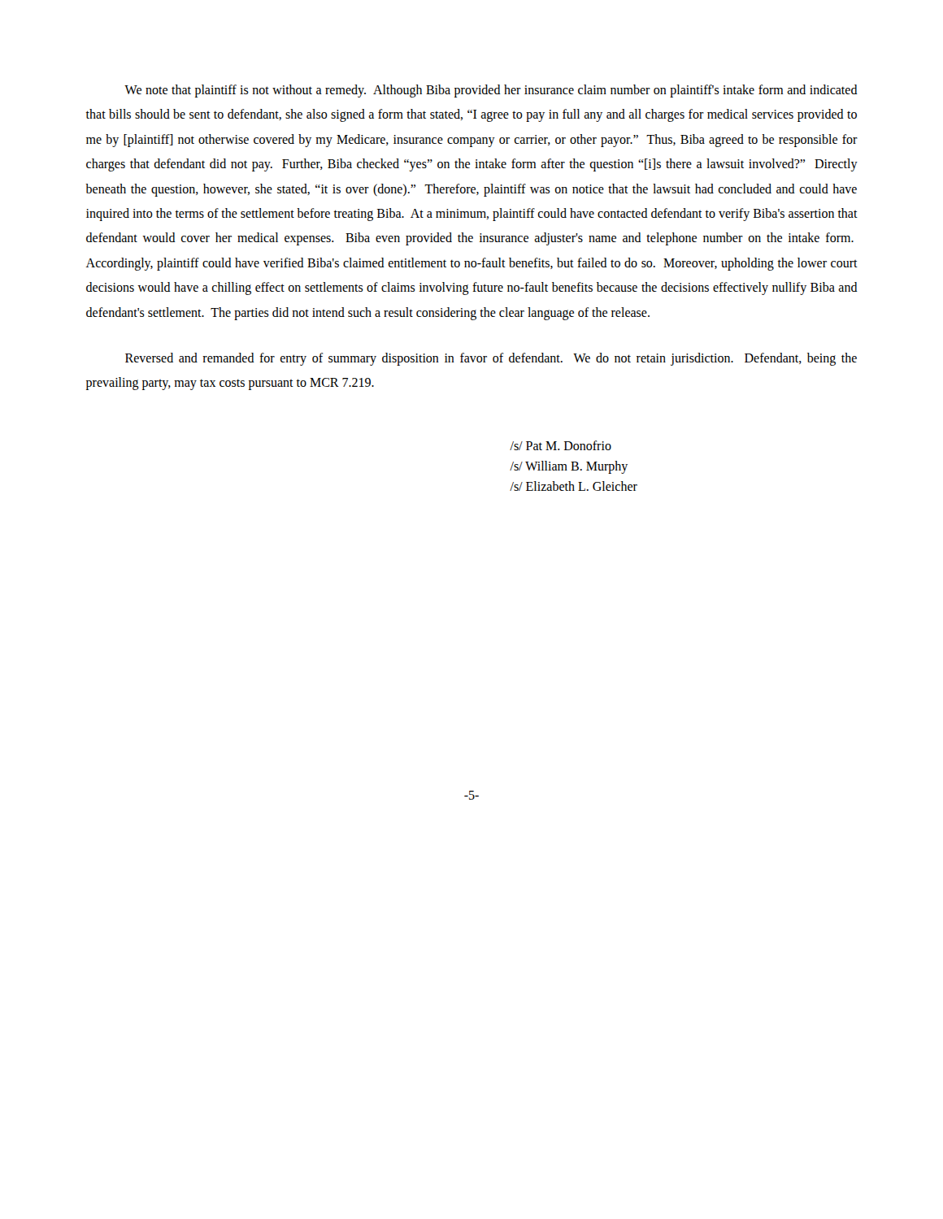We note that plaintiff is not without a remedy. Although Biba provided her insurance claim number on plaintiff's intake form and indicated that bills should be sent to defendant, she also signed a form that stated, “I agree to pay in full any and all charges for medical services provided to me by [plaintiff] not otherwise covered by my Medicare, insurance company or carrier, or other payor.” Thus, Biba agreed to be responsible for charges that defendant did not pay. Further, Biba checked “yes” on the intake form after the question “[i]s there a lawsuit involved?” Directly beneath the question, however, she stated, “it is over (done).” Therefore, plaintiff was on notice that the lawsuit had concluded and could have inquired into the terms of the settlement before treating Biba. At a minimum, plaintiff could have contacted defendant to verify Biba's assertion that defendant would cover her medical expenses. Biba even provided the insurance adjuster's name and telephone number on the intake form. Accordingly, plaintiff could have verified Biba's claimed entitlement to no-fault benefits, but failed to do so. Moreover, upholding the lower court decisions would have a chilling effect on settlements of claims involving future no-fault benefits because the decisions effectively nullify Biba and defendant's settlement. The parties did not intend such a result considering the clear language of the release.
Reversed and remanded for entry of summary disposition in favor of defendant. We do not retain jurisdiction. Defendant, being the prevailing party, may tax costs pursuant to MCR 7.219.
/s/ Pat M. Donofrio
/s/ William B. Murphy
/s/ Elizabeth L. Gleicher
-5-